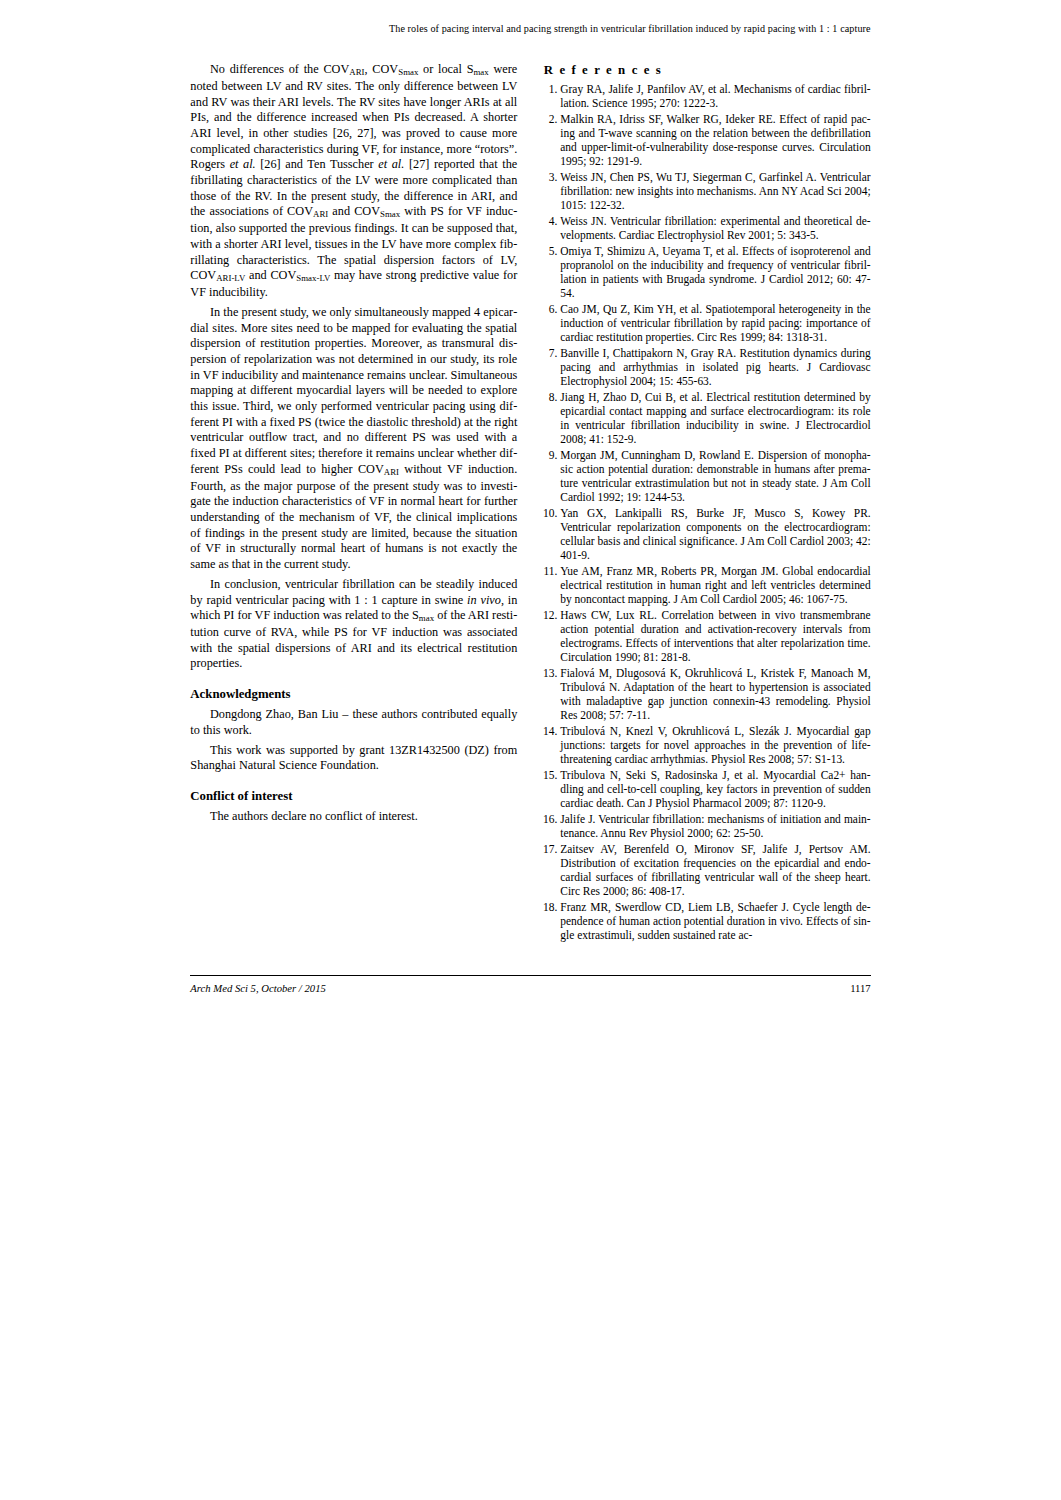The roles of pacing interval and pacing strength in ventricular fibrillation induced by rapid pacing with 1 : 1 capture
No differences of the COVARI, COVSmax or local Smax were noted between LV and RV sites. The only difference between LV and RV was their ARI levels. The RV sites have longer ARIs at all PIs, and the difference increased when PIs decreased. A shorter ARI level, in other studies [26, 27], was proved to cause more complicated characteristics during VF, for instance, more “rotors”. Rogers et al. [26] and Ten Tusscher et al. [27] reported that the fibrillating characteristics of the LV were more complicated than those of the RV. In the present study, the difference in ARI, and the associations of COVARI and COVSmax with PS for VF induction, also supported the previous findings. It can be supposed that, with a shorter ARI level, tissues in the LV have more complex fibrillating characteristics. The spatial dispersion factors of LV, COVARI-LV and COVSmax-LV may have strong predictive value for VF inducibility.
In the present study, we only simultaneously mapped 4 epicardial sites. More sites need to be mapped for evaluating the spatial dispersion of restitution properties. Moreover, as transmural dispersion of repolarization was not determined in our study, its role in VF inducibility and maintenance remains unclear. Simultaneous mapping at different myocardial layers will be needed to explore this issue. Third, we only performed ventricular pacing using different PI with a fixed PS (twice the diastolic threshold) at the right ventricular outflow tract, and no different PS was used with a fixed PI at different sites; therefore it remains unclear whether different PSs could lead to higher COVARI without VF induction. Fourth, as the major purpose of the present study was to investigate the induction characteristics of VF in normal heart for further understanding of the mechanism of VF, the clinical implications of findings in the present study are limited, because the situation of VF in structurally normal heart of humans is not exactly the same as that in the current study.
In conclusion, ventricular fibrillation can be steadily induced by rapid ventricular pacing with 1 : 1 capture in swine in vivo, in which PI for VF induction was related to the Smax of the ARI restitution curve of RVA, while PS for VF induction was associated with the spatial dispersions of ARI and its electrical restitution properties.
Acknowledgments
Dongdong Zhao, Ban Liu – these authors contributed equally to this work.
This work was supported by grant 13ZR1432500 (DZ) from Shanghai Natural Science Foundation.
Conflict of interest
The authors declare no conflict of interest.
R e f e r e n c e s
Gray RA, Jalife J, Panfilov AV, et al. Mechanisms of cardiac fibrillation. Science 1995; 270: 1222-3.
Malkin RA, Idriss SF, Walker RG, Ideker RE. Effect of rapid pacing and T-wave scanning on the relation between the defibrillation and upper-limit-of-vulnerability dose-response curves. Circulation 1995; 92: 1291-9.
Weiss JN, Chen PS, Wu TJ, Siegerman C, Garfinkel A. Ventricular fibrillation: new insights into mechanisms. Ann NY Acad Sci 2004; 1015: 122-32.
Weiss JN. Ventricular fibrillation: experimental and theoretical developments. Cardiac Electrophysiol Rev 2001; 5: 343-5.
Omiya T, Shimizu A, Ueyama T, et al. Effects of isoproterenol and propranolol on the inducibility and frequency of ventricular fibrillation in patients with Brugada syndrome. J Cardiol 2012; 60: 47-54.
Cao JM, Qu Z, Kim YH, et al. Spatiotemporal heterogeneity in the induction of ventricular fibrillation by rapid pacing: importance of cardiac restitution properties. Circ Res 1999; 84: 1318-31.
Banville I, Chattipakorn N, Gray RA. Restitution dynamics during pacing and arrhythmias in isolated pig hearts. J Cardiovasc Electrophysiol 2004; 15: 455-63.
Jiang H, Zhao D, Cui B, et al. Electrical restitution determined by epicardial contact mapping and surface electrocardiogram: its role in ventricular fibrillation inducibility in swine. J Electrocardiol 2008; 41: 152-9.
Morgan JM, Cunningham D, Rowland E. Dispersion of monophasic action potential duration: demonstrable in humans after premature ventricular extrastimulation but not in steady state. J Am Coll Cardiol 1992; 19: 1244-53.
Yan GX, Lankipalli RS, Burke JF, Musco S, Kowey PR. Ventricular repolarization components on the electrocardiogram: cellular basis and clinical significance. J Am Coll Cardiol 2003; 42: 401-9.
Yue AM, Franz MR, Roberts PR, Morgan JM. Global endocardial electrical restitution in human right and left ventricles determined by noncontact mapping. J Am Coll Cardiol 2005; 46: 1067-75.
Haws CW, Lux RL. Correlation between in vivo transmembrane action potential duration and activation-recovery intervals from electrograms. Effects of interventions that alter repolarization time. Circulation 1990; 81: 281-8.
Fialová M, Dlugosová K, Okruhlicová L, Kristek F, Manoach M, Tribulová N. Adaptation of the heart to hypertension is associated with maladaptive gap junction connexin-43 remodeling. Physiol Res 2008; 57: 7-11.
Tribulová N, Knezl V, Okruhlicová L, Slezák J. Myocardial gap junctions: targets for novel approaches in the prevention of life-threatening cardiac arrhythmias. Physiol Res 2008; 57: S1-13.
Tribulova N, Seki S, Radosinska J, et al. Myocardial Ca2+ handling and cell-to-cell coupling, key factors in prevention of sudden cardiac death. Can J Physiol Pharmacol 2009; 87: 1120-9.
Jalife J. Ventricular fibrillation: mechanisms of initiation and maintenance. Annu Rev Physiol 2000; 62: 25-50.
Zaitsev AV, Berenfeld O, Mironov SF, Jalife J, Pertsov AM. Distribution of excitation frequencies on the epicardial and endocardial surfaces of fibrillating ventricular wall of the sheep heart. Circ Res 2000; 86: 408-17.
Franz MR, Swerdlow CD, Liem LB, Schaefer J. Cycle length dependence of human action potential duration in vivo. Effects of single extrastimuli, sudden sustained rate ac-
Arch Med Sci 5, October / 2015
1117